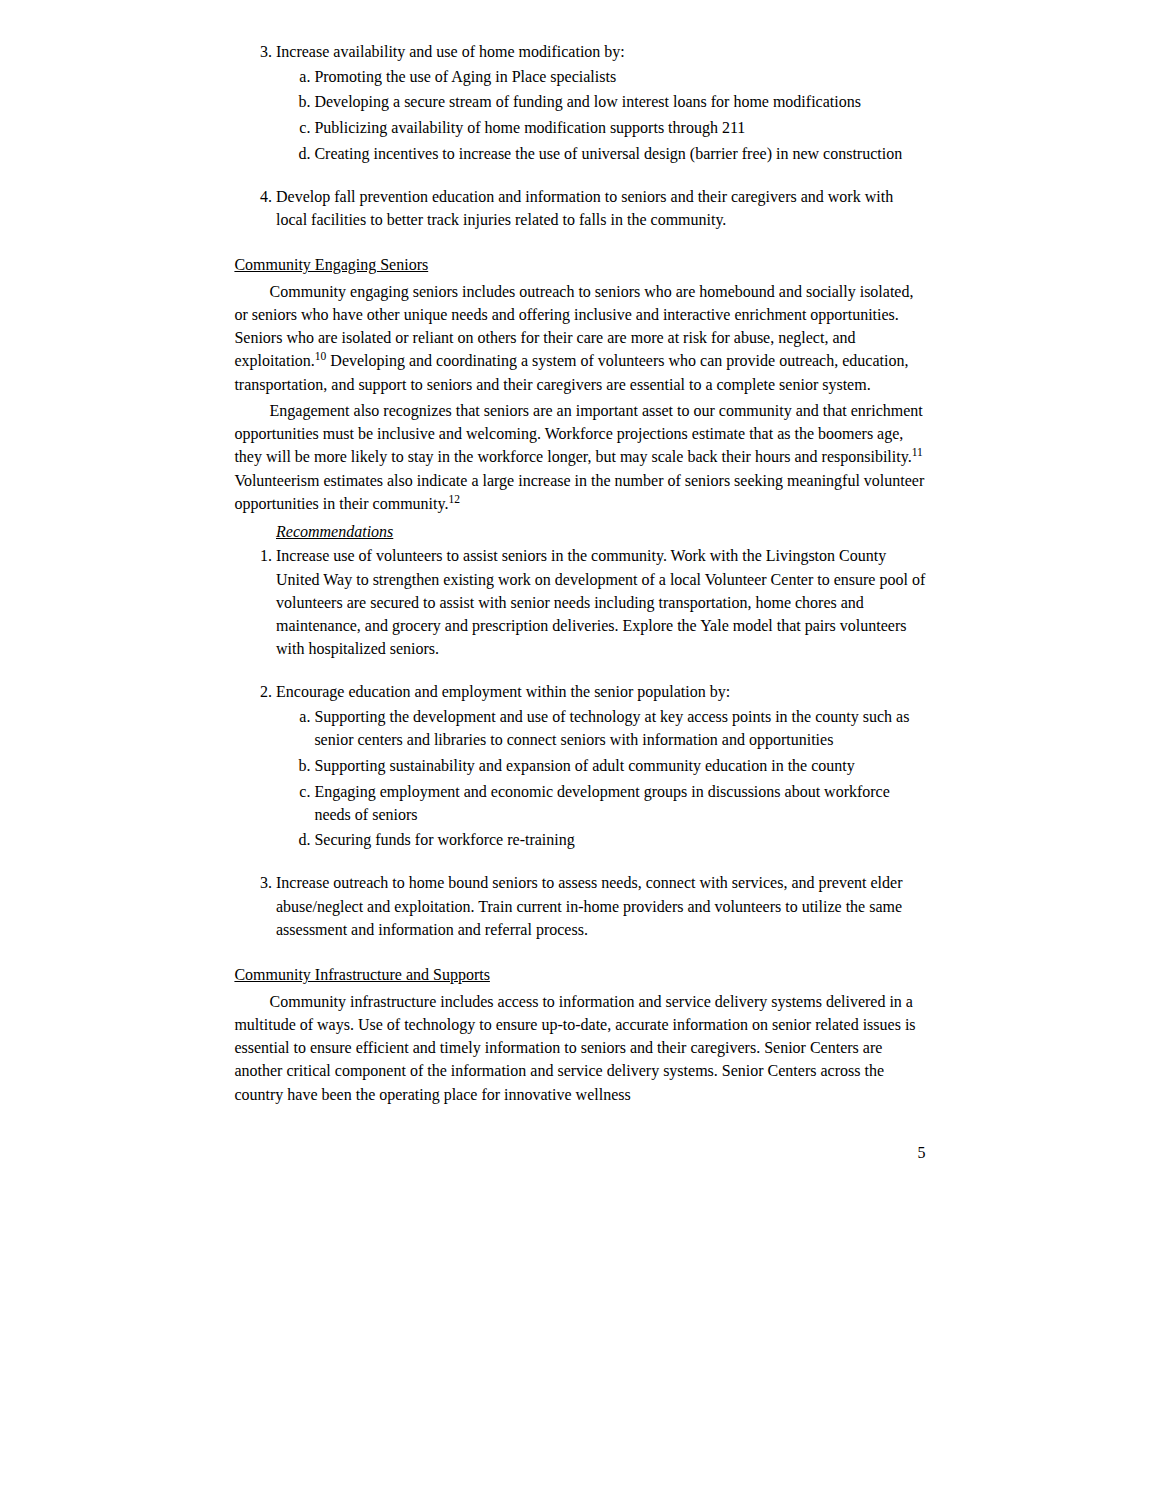Increase availability and use of home modification by:
Promoting the use of Aging in Place specialists
Developing a secure stream of funding and low interest loans for home modifications
Publicizing availability of home modification supports through 211
Creating incentives to increase the use of universal design (barrier free) in new construction
Develop fall prevention education and information to seniors and their caregivers and work with local facilities to better track injuries related to falls in the community.
Community Engaging Seniors
Community engaging seniors includes outreach to seniors who are homebound and socially isolated, or seniors who have other unique needs and offering inclusive and interactive enrichment opportunities. Seniors who are isolated or reliant on others for their care are more at risk for abuse, neglect, and exploitation.10 Developing and coordinating a system of volunteers who can provide outreach, education, transportation, and support to seniors and their caregivers are essential to a complete senior system.
Engagement also recognizes that seniors are an important asset to our community and that enrichment opportunities must be inclusive and welcoming. Workforce projections estimate that as the boomers age, they will be more likely to stay in the workforce longer, but may scale back their hours and responsibility.11 Volunteerism estimates also indicate a large increase in the number of seniors seeking meaningful volunteer opportunities in their community.12
Recommendations
Increase use of volunteers to assist seniors in the community. Work with the Livingston County United Way to strengthen existing work on development of a local Volunteer Center to ensure pool of volunteers are secured to assist with senior needs including transportation, home chores and maintenance, and grocery and prescription deliveries. Explore the Yale model that pairs volunteers with hospitalized seniors.
Encourage education and employment within the senior population by:
Supporting the development and use of technology at key access points in the county such as senior centers and libraries to connect seniors with information and opportunities
Supporting sustainability and expansion of adult community education in the county
Engaging employment and economic development groups in discussions about workforce needs of seniors
Securing funds for workforce re-training
Increase outreach to home bound seniors to assess needs, connect with services, and prevent elder abuse/neglect and exploitation. Train current in-home providers and volunteers to utilize the same assessment and information and referral process.
Community Infrastructure and Supports
Community infrastructure includes access to information and service delivery systems delivered in a multitude of ways. Use of technology to ensure up-to-date, accurate information on senior related issues is essential to ensure efficient and timely information to seniors and their caregivers. Senior Centers are another critical component of the information and service delivery systems. Senior Centers across the country have been the operating place for innovative wellness
5